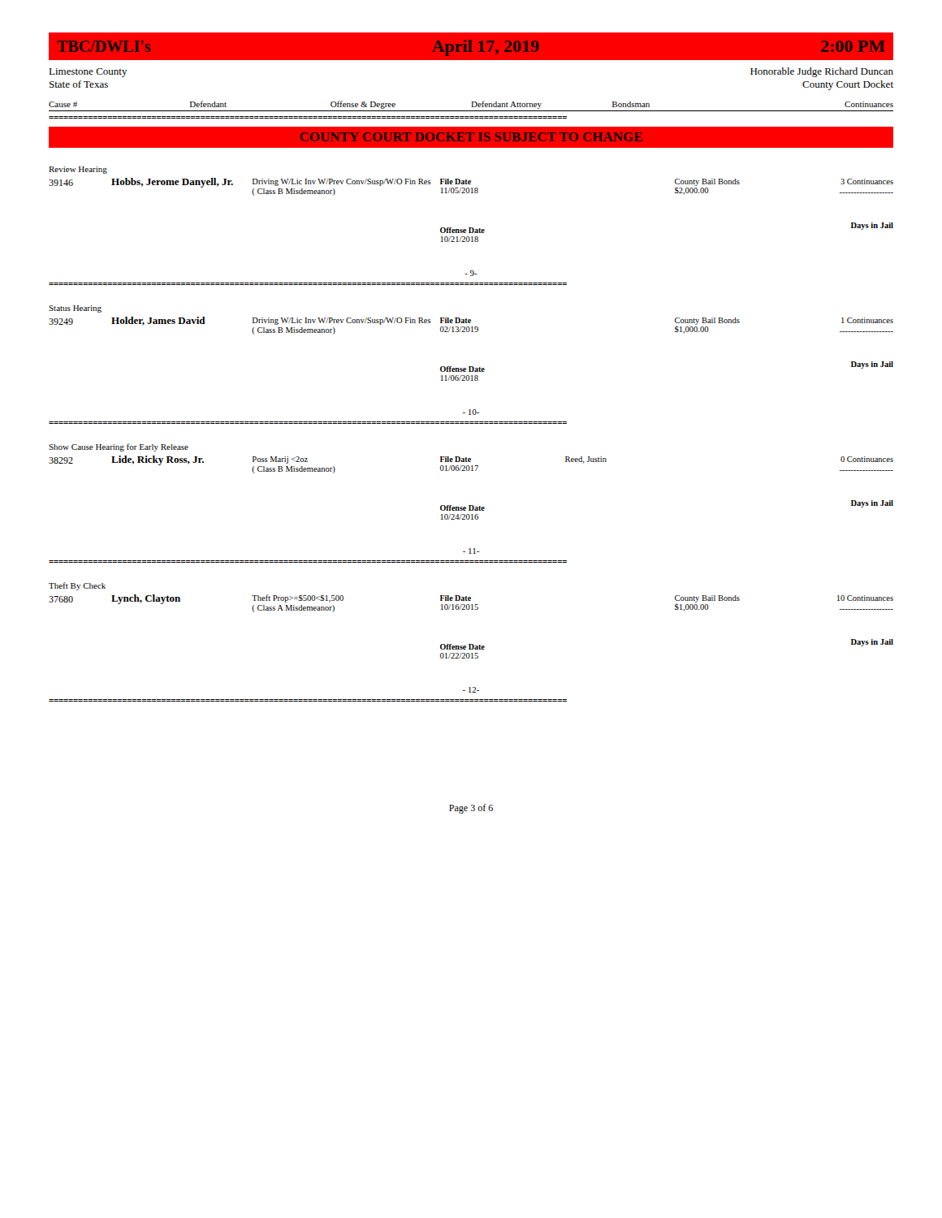TBC/DWLI's April 17, 2019 2:00 PM
Limestone County
State of Texas
Honorable Judge Richard Duncan
County Court Docket
Cause #
Defendant
Offense & Degree
Defendant Attorney
Bondsman
Continuances
==========================================================================================================
COUNTY COURT DOCKET IS SUBJECT TO CHANGE
Review Hearing
39146
Hobbs, Jerome Danyell, Jr.
Driving W/Lic Inv W/Prev Conv/Susp/W/O Fin Res ( Class B Misdemeanor)
File Date
11/05/2018
Offense Date
10/21/2018
County Bail Bonds $2,000.00
3 Continuances -------------------
Days in Jail
- 9-
==========================================================================================================
Status Hearing
39249
Holder, James David
Driving W/Lic Inv W/Prev Conv/Susp/W/O Fin Res ( Class B Misdemeanor)
File Date
02/13/2019
Offense Date
11/06/2018
County Bail Bonds $1,000.00
1 Continuances -------------------
Days in Jail
- 10-
==========================================================================================================
Show Cause Hearing for Early Release
38292
Lide, Ricky Ross, Jr.
Poss Marij <2oz ( Class B Misdemeanor)
File Date
01/06/2017
Offense Date
10/24/2016
Reed, Justin
0 Continuances -------------------
Days in Jail
- 11-
==========================================================================================================
Theft By Check
37680
Lynch, Clayton
Theft Prop>=$500<$1,500 ( Class A Misdemeanor)
File Date
10/16/2015
Offense Date
01/22/2015
County Bail Bonds $1,000.00
10 Continuances -------------------
Days in Jail
- 12-
==========================================================================================================
Page 3 of 6